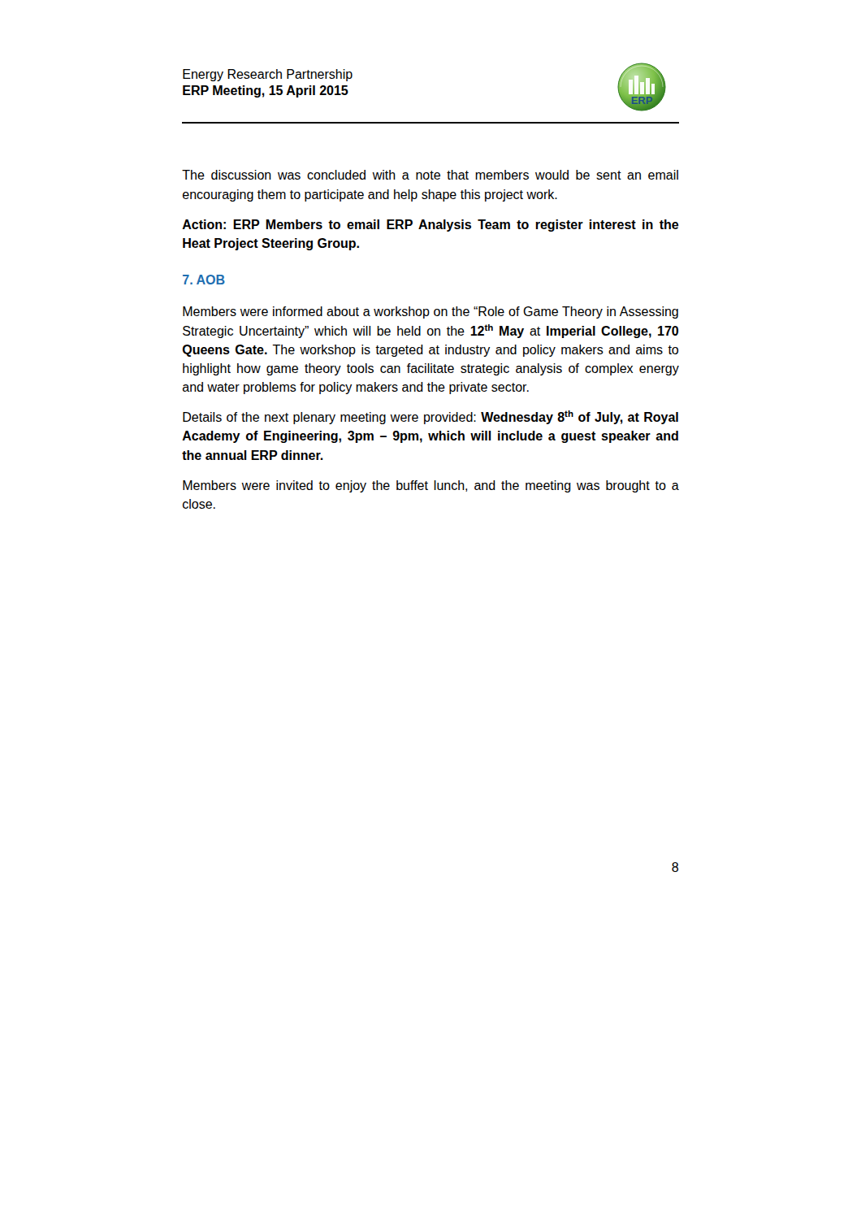Energy Research Partnership
ERP Meeting, 15 April 2015
ERP
The discussion was concluded with a note that members would be sent an email encouraging them to participate and help shape this project work.
Action: ERP Members to email ERP Analysis Team to register interest in the Heat Project Steering Group.
7. AOB
Members were informed about a workshop on the “Role of Game Theory in Assessing Strategic Uncertainty” which will be held on the 12th May at Imperial College, 170 Queens Gate. The workshop is targeted at industry and policy makers and aims to highlight how game theory tools can facilitate strategic analysis of complex energy and water problems for policy makers and the private sector.
Details of the next plenary meeting were provided: Wednesday 8th of July, at Royal Academy of Engineering, 3pm – 9pm, which will include a guest speaker and the annual ERP dinner.
Members were invited to enjoy the buffet lunch, and the meeting was brought to a close.
8